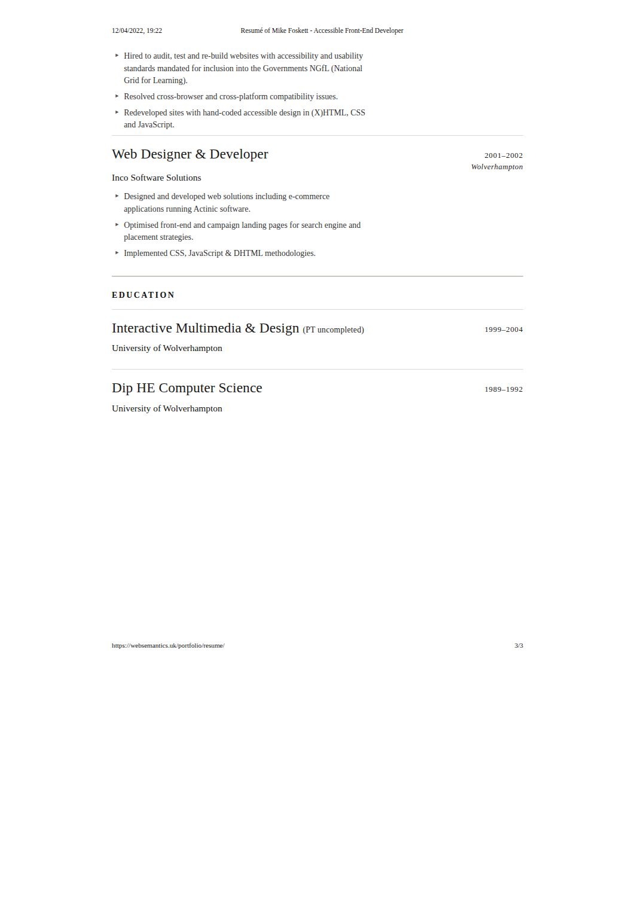12/04/2022, 19:22 Resumé of Mike Foskett - Accessible Front-End Developer
Hired to audit, test and re-build websites with accessibility and usability standards mandated for inclusion into the Governments NGfL (National Grid for Learning).
Resolved cross-browser and cross-platform compatibility issues.
Redeveloped sites with hand-coded accessible design in (X)HTML, CSS and JavaScript.
Web Designer & Developer
2001–2002
Wolverhampton
Inco Software Solutions
Designed and developed web solutions including e-commerce applications running Actinic software.
Optimised front-end and campaign landing pages for search engine and placement strategies.
Implemented CSS, JavaScript & DHTML methodologies.
Education
Interactive Multimedia & Design (PT uncompleted)
1999–2004
University of Wolverhampton
Dip HE Computer Science
1989–1992
University of Wolverhampton
https://websemantics.uk/portfolio/resume/ 3/3